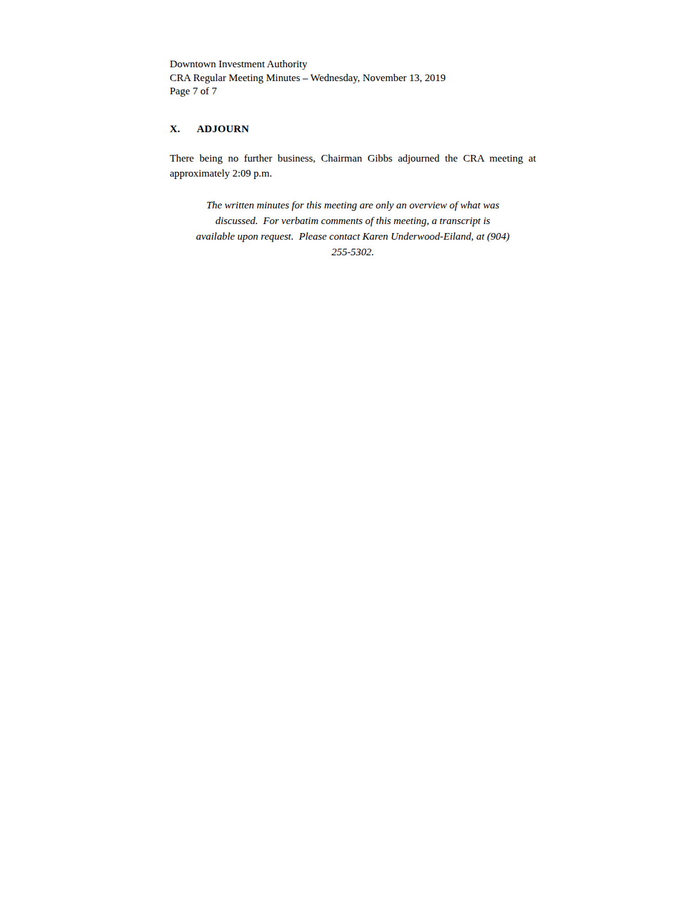Downtown Investment Authority
CRA Regular Meeting Minutes – Wednesday, November 13, 2019
Page 7 of 7
X. ADJOURN
There being no further business, Chairman Gibbs adjourned the CRA meeting at approximately 2:09 p.m.
The written minutes for this meeting are only an overview of what was discussed. For verbatim comments of this meeting, a transcript is available upon request. Please contact Karen Underwood-Eiland, at (904) 255-5302.